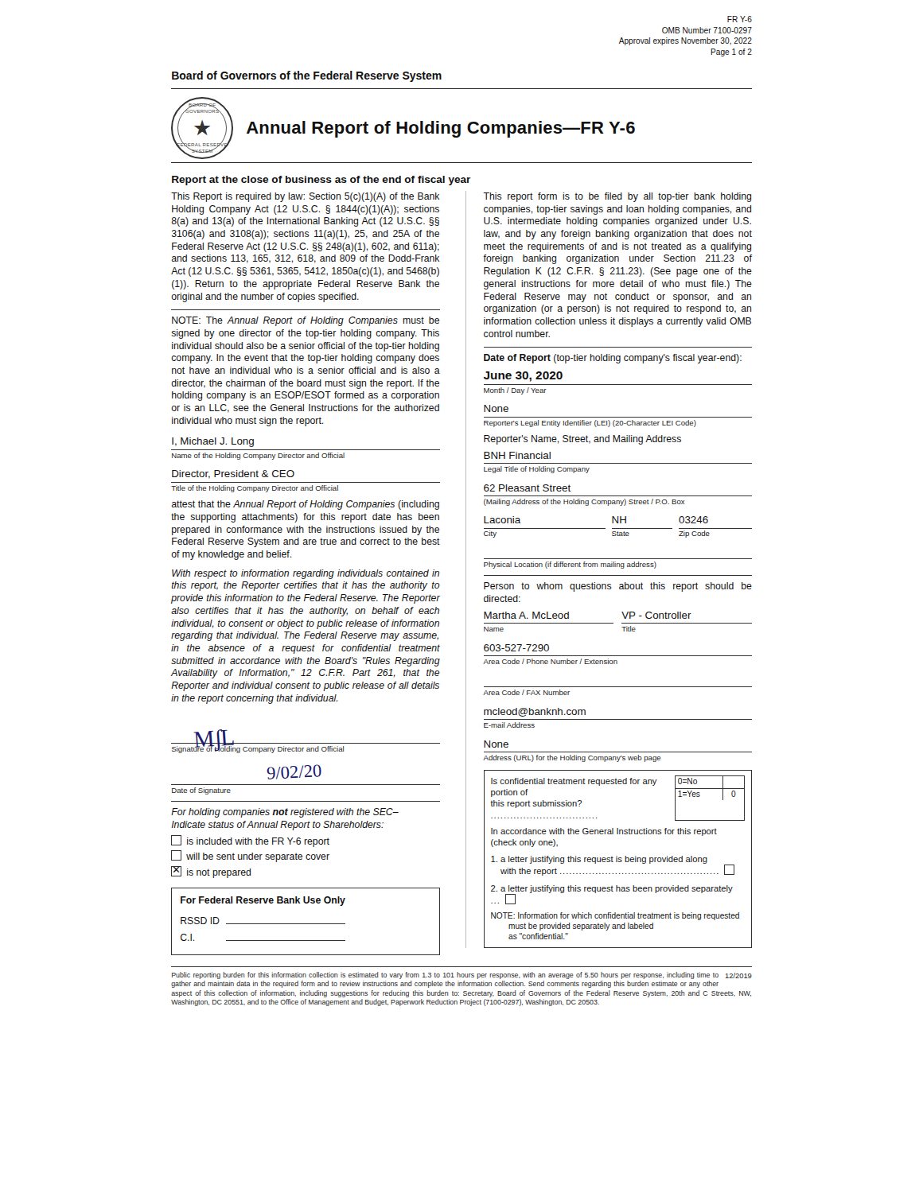FR Y-6
OMB Number 7100-0297
Approval expires November 30, 2022
Page 1 of 2
Board of Governors of the Federal Reserve System
BOARD OF GOVERNORS
★
FEDERAL RESERVE SYSTEM
Annual Report of Holding Companies—FR Y-6
Report at the close of business as of the end of fiscal year
This Report is required by law: Section 5(c)(1)(A) of the Bank Holding Company Act (12 U.S.C. § 1844(c)(1)(A)); sections 8(a) and 13(a) of the International Banking Act (12 U.S.C. §§ 3106(a) and 3108(a)); sections 11(a)(1), 25, and 25A of the Federal Reserve Act (12 U.S.C. §§ 248(a)(1), 602, and 611a); and sections 113, 165, 312, 618, and 809 of the Dodd-Frank Act (12 U.S.C. §§ 5361, 5365, 5412, 1850a(c)(1), and 5468(b)(1)). Return to the appropriate Federal Reserve Bank the original and the number of copies specified.
NOTE: The Annual Report of Holding Companies must be signed by one director of the top-tier holding company. This individual should also be a senior official of the top-tier holding company. In the event that the top-tier holding company does not have an individual who is a senior official and is also a director, the chairman of the board must sign the report. If the holding company is an ESOP/ESOT formed as a corporation or is an LLC, see the General Instructions for the authorized individual who must sign the report.
I, Michael J. Long
Name of the Holding Company Director and Official
Director, President & CEO
Title of the Holding Company Director and Official
attest that the Annual Report of Holding Companies (including the supporting attachments) for this report date has been prepared in conformance with the instructions issued by the Federal Reserve System and are true and correct to the best of my knowledge and belief.
With respect to information regarding individuals contained in this report, the Reporter certifies that it has the authority to provide this information to the Federal Reserve. The Reporter also certifies that it has the authority, on behalf of each individual, to consent or object to public release of information regarding that individual. The Federal Reserve may assume, in the absence of a request for confidential treatment submitted in accordance with the Board's "Rules Regarding Availability of Information," 12 C.F.R. Part 261, that the Reporter and individual consent to public release of all details in the report concerning that individual.
Mʃ L
Signature of Holding Company Director and Official
9/02/20
Date of Signature
For holding companies not registered with the SEC–
Indicate status of Annual Report to Shareholders:
is included with the FR Y-6 report
will be sent under separate cover
is not prepared
For Federal Reserve Bank Use Only
RSSD ID
C.I.
This report form is to be filed by all top-tier bank holding companies, top-tier savings and loan holding companies, and U.S. intermediate holding companies organized under U.S. law, and by any foreign banking organization that does not meet the requirements of and is not treated as a qualifying foreign banking organization under Section 211.23 of Regulation K (12 C.F.R. § 211.23). (See page one of the general instructions for more detail of who must file.) The Federal Reserve may not conduct or sponsor, and an organization (or a person) is not required to respond to, an information collection unless it displays a currently valid OMB control number.
Date of Report (top-tier holding company's fiscal year-end):
June 30, 2020
Month / Day / Year
None
Reporter's Legal Entity Identifier (LEI) (20-Character LEI Code)
Reporter's Name, Street, and Mailing Address
BNH Financial
Legal Title of Holding Company
62 Pleasant Street
(Mailing Address of the Holding Company) Street / P.O. Box
Laconia
NH
03246
City
State
Zip Code
Physical Location (if different from mailing address)
Person to whom questions about this report should be directed:
Martha A. McLeod
Name
VP - Controller
Title
603-527-7290
Area Code / Phone Number / Extension
Area Code / FAX Number
mcleod@banknh.com
E-mail Address
None
Address (URL) for the Holding Company's web page
Is confidential treatment requested for any portion of
this report submission? .................................
0=No
1=Yes
0
In accordance with the General Instructions for this report
(check only one),
1. a letter justifying this request is being provided along
with the report .................................................
2. a letter justifying this request has been provided separately ...
NOTE: Information for which confidential treatment is being requested
must be provided separately and labeled
as "confidential."
12/2019 Public reporting burden for this information collection is estimated to vary from 1.3 to 101 hours per response, with an average of 5.50 hours per response, including time to gather and maintain data in the required form and to review instructions and complete the information collection. Send comments regarding this burden estimate or any other aspect of this collection of information, including suggestions for reducing this burden to: Secretary, Board of Governors of the Federal Reserve System, 20th and C Streets, NW, Washington, DC 20551, and to the Office of Management and Budget, Paperwork Reduction Project (7100-0297), Washington, DC 20503.